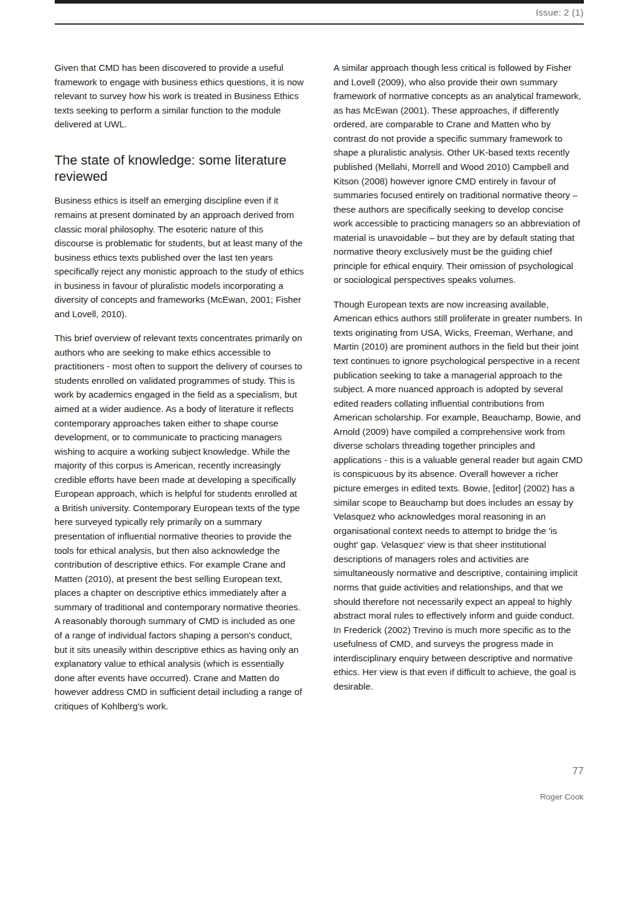Issue: 2 (1)
Given that CMD has been discovered to provide a useful framework to engage with business ethics questions, it is now relevant to survey how his work is treated in Business Ethics texts seeking to perform a similar function to the module delivered at UWL.
The state of knowledge: some literature reviewed
Business ethics is itself an emerging discipline even if it remains at present dominated by an approach derived from classic moral philosophy. The esoteric nature of this discourse is problematic for students, but at least many of the business ethics texts published over the last ten years specifically reject any monistic approach to the study of ethics in business in favour of pluralistic models incorporating a diversity of concepts and frameworks (McEwan, 2001; Fisher and Lovell, 2010).
This brief overview of relevant texts concentrates primarily on authors who are seeking to make ethics accessible to practitioners - most often to support the delivery of courses to students enrolled on validated programmes of study. This is work by academics engaged in the field as a specialism, but aimed at a wider audience. As a body of literature it reflects contemporary approaches taken either to shape course development, or to communicate to practicing managers wishing to acquire a working subject knowledge. While the majority of this corpus is American, recently increasingly credible efforts have been made at developing a specifically European approach, which is helpful for students enrolled at a British university. Contemporary European texts of the type here surveyed typically rely primarily on a summary presentation of influential normative theories to provide the tools for ethical analysis, but then also acknowledge the contribution of descriptive ethics. For example Crane and Matten (2010), at present the best selling European text, places a chapter on descriptive ethics immediately after a summary of traditional and contemporary normative theories. A reasonably thorough summary of CMD is included as one of a range of individual factors shaping a person's conduct, but it sits uneasily within descriptive ethics as having only an explanatory value to ethical analysis (which is essentially done after events have occurred). Crane and Matten do however address CMD in sufficient detail including a range of critiques of Kohlberg's work.
A similar approach though less critical is followed by Fisher and Lovell (2009), who also provide their own summary framework of normative concepts as an analytical framework, as has McEwan (2001). These approaches, if differently ordered, are comparable to Crane and Matten who by contrast do not provide a specific summary framework to shape a pluralistic analysis. Other UK-based texts recently published (Mellahi, Morrell and Wood 2010) Campbell and Kitson (2008) however ignore CMD entirely in favour of summaries focused entirely on traditional normative theory – these authors are specifically seeking to develop concise work accessible to practicing managers so an abbreviation of material is unavoidable – but they are by default stating that normative theory exclusively must be the guiding chief principle for ethical enquiry. Their omission of psychological or sociological perspectives speaks volumes.
Though European texts are now increasing available, American ethics authors still proliferate in greater numbers. In texts originating from USA, Wicks, Freeman, Werhane, and Martin (2010) are prominent authors in the field but their joint text continues to ignore psychological perspective in a recent publication seeking to take a managerial approach to the subject. A more nuanced approach is adopted by several edited readers collating influential contributions from American scholarship. For example, Beauchamp, Bowie, and Arnold (2009) have compiled a comprehensive work from diverse scholars threading together principles and applications - this is a valuable general reader but again CMD is conspicuous by its absence. Overall however a richer picture emerges in edited texts. Bowie, [editor] (2002) has a similar scope to Beauchamp but does includes an essay by Velasquez who acknowledges moral reasoning in an organisational context needs to attempt to bridge the 'is ought' gap. Velasquez' view is that sheer institutional descriptions of managers roles and activities are simultaneously normative and descriptive, containing implicit norms that guide activities and relationships, and that we should therefore not necessarily expect an appeal to highly abstract moral rules to effectively inform and guide conduct. In Frederick (2002) Trevino is much more specific as to the usefulness of CMD, and surveys the progress made in interdisciplinary enquiry between descriptive and normative ethics. Her view is that even if difficult to achieve, the goal is desirable.
77
Roger Cook